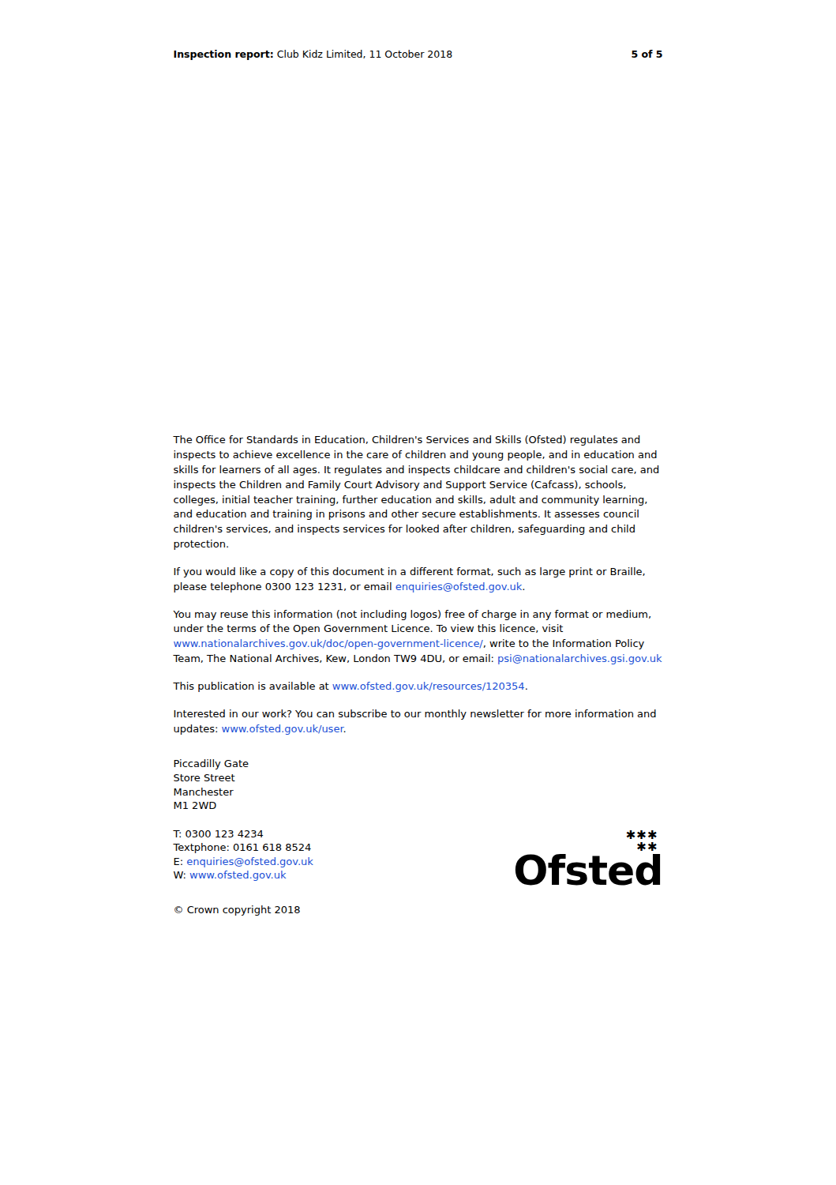Inspection report: Club Kidz Limited, 11 October 2018
5 of 5
The Office for Standards in Education, Children's Services and Skills (Ofsted) regulates and inspects to achieve excellence in the care of children and young people, and in education and skills for learners of all ages. It regulates and inspects childcare and children's social care, and inspects the Children and Family Court Advisory and Support Service (Cafcass), schools, colleges, initial teacher training, further education and skills, adult and community learning, and education and training in prisons and other secure establishments. It assesses council children's services, and inspects services for looked after children, safeguarding and child protection.
If you would like a copy of this document in a different format, such as large print or Braille, please telephone 0300 123 1231, or email enquiries@ofsted.gov.uk.
You may reuse this information (not including logos) free of charge in any format or medium, under the terms of the Open Government Licence. To view this licence, visit www.nationalarchives.gov.uk/doc/open-government-licence/, write to the Information Policy Team, The National Archives, Kew, London TW9 4DU, or email: psi@nationalarchives.gsi.gov.uk
This publication is available at www.ofsted.gov.uk/resources/120354.
Interested in our work? You can subscribe to our monthly newsletter for more information and updates: www.ofsted.gov.uk/user.
Piccadilly Gate
Store Street
Manchester
M1 2WD
T: 0300 123 4234
Textphone: 0161 618 8524
E: enquiries@ofsted.gov.uk
W: www.ofsted.gov.uk
✱✱✱
✱✱
Ofsted
© Crown copyright 2018